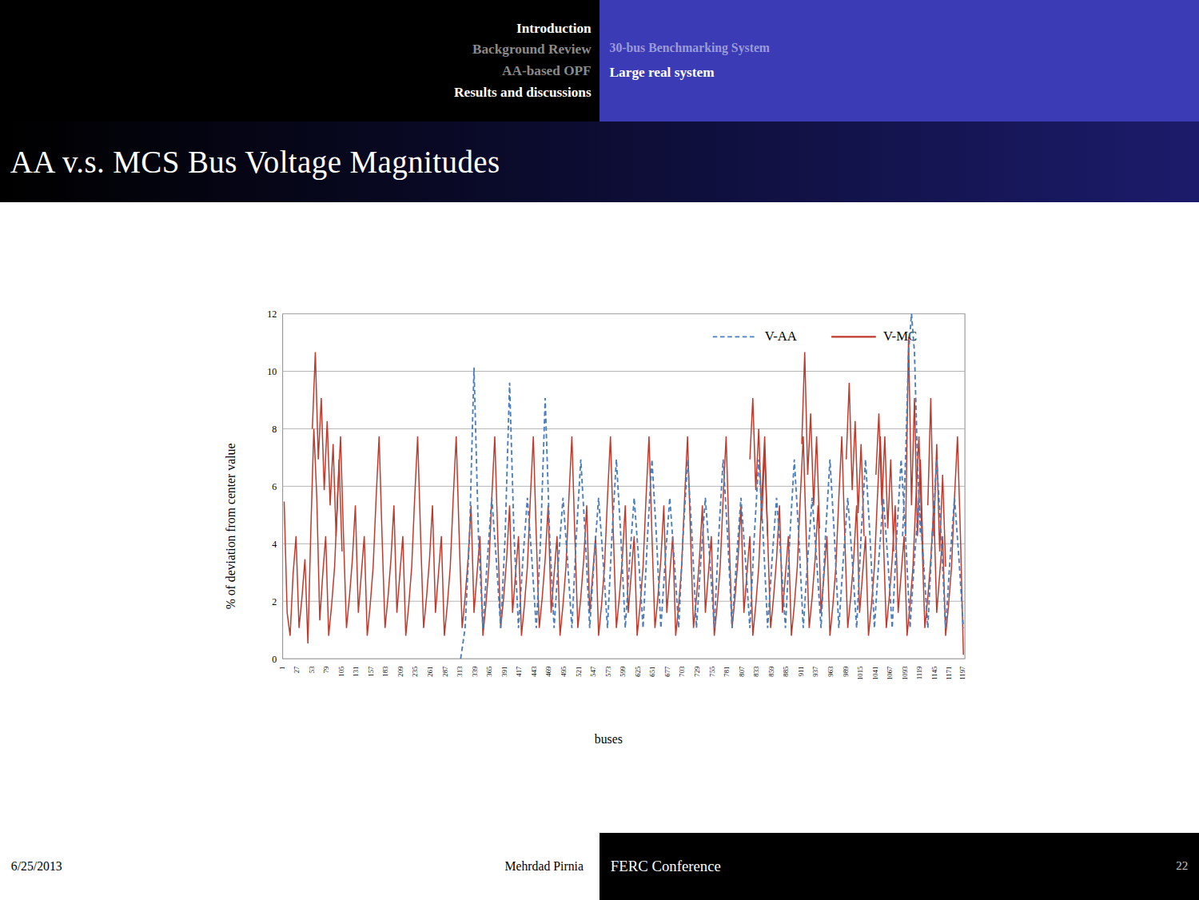Introduction
Background Review
AA-based OPF
Results and discussions
30-bus Benchmarking System
Large real system
AA v.s. MCS Bus Voltage Magnitudes
% of deviation from center value
0 2 4 6 8 10 12 14 12 14 V-AA V-MC 1 27 53 79 105 131 157 183 209 235 261 287 313 339 365 391 417 443 469 495 521 547 573 599 625 651 677 703 729 755 781 807 833 859 885 911 937 963 989 1015 1041 1067 1093 1119 1145 1171 1197
buses
6/25/2013 Mehrdad Pirnia
FERC Conference 22